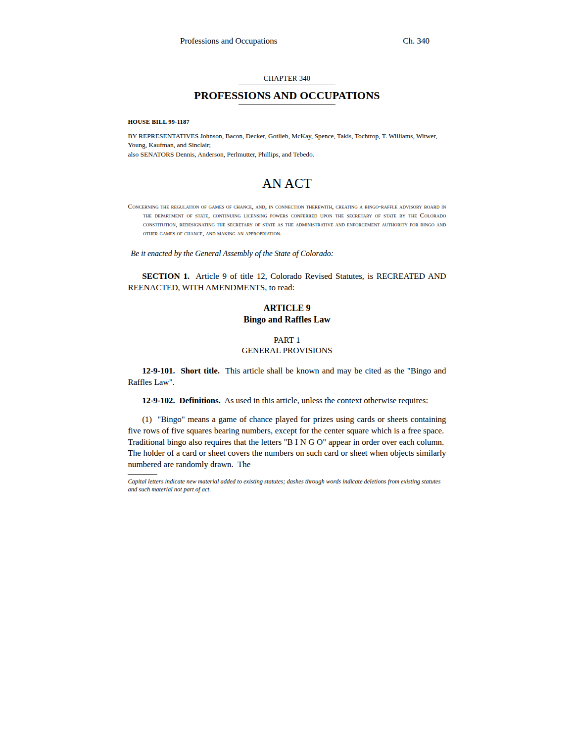Professions and Occupations
Ch. 340
CHAPTER 340
PROFESSIONS AND OCCUPATIONS
HOUSE BILL 99-1187
BY REPRESENTATIVES Johnson, Bacon, Decker, Gotlieb, McKay, Spence, Takis, Tochtrop, T. Williams, Witwer, Young, Kaufman, and Sinclair;
also SENATORS Dennis, Anderson, Perlmutter, Phillips, and Tebedo.
AN ACT
Concerning the regulation of games of chance, and, in connection therewith, creating a bingo-raffle advisory board in the department of state, continuing licensing powers conferred upon the secretary of state by the Colorado constitution, redesignating the secretary of state as the administrative and enforcement authority for bingo and other games of chance, and making an appropriation.
Be it enacted by the General Assembly of the State of Colorado:
SECTION 1. Article 9 of title 12, Colorado Revised Statutes, is RECREATED AND REENACTED, WITH AMENDMENTS, to read:
ARTICLE 9
Bingo and Raffles Law
PART 1
GENERAL PROVISIONS
12-9-101. Short title. This article shall be known and may be cited as the "Bingo and Raffles Law".
12-9-102. Definitions. As used in this article, unless the context otherwise requires:
(1) "Bingo" means a game of chance played for prizes using cards or sheets containing five rows of five squares bearing numbers, except for the center square which is a free space. Traditional bingo also requires that the letters "B I N G O" appear in order over each column. The holder of a card or sheet covers the numbers on such card or sheet when objects similarly numbered are randomly drawn. The
Capital letters indicate new material added to existing statutes; dashes through words indicate deletions from existing statutes and such material not part of act.